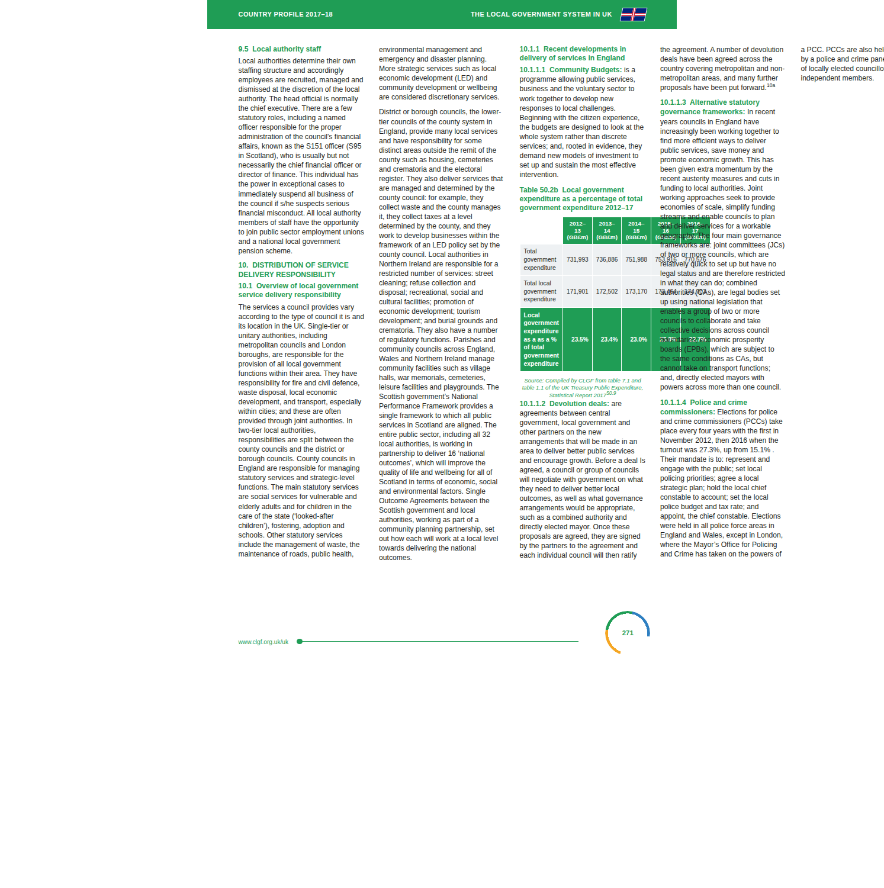Country Profile 2017–18
The Local Government System in UK
9.5 Local authority staff
Local authorities determine their own staffing structure and accordingly employees are recruited, managed and dismissed at the discretion of the local authority. The head official is normally the chief executive. There are a few statutory roles, including a named officer responsible for the proper administration of the council’s financial affairs, known as the S151 officer (S95 in Scotland), who is usually but not necessarily the chief financial officer or director of finance. This individual has the power in exceptional cases to immediately suspend all business of the council if s/he suspects serious financial misconduct. All local authority members of staff have the opportunity to join public sector employment unions and a national local government pension scheme.
10. DISTRIBUTION OF SERVICE DELIVERY RESPONSIBILITY
10.1 Overview of local government service delivery responsibility
The services a council provides vary according to the type of council it is and its location in the UK. Single-tier or unitary authorities, including metropolitan councils and London boroughs, are responsible for the provision of all local government functions within their area. They have responsibility for fire and civil defence, waste disposal, local economic development, and transport, especially within cities; and these are often provided through joint authorities. In two-tier local authorities, responsibilities are split between the county councils and the district or borough councils. County councils in England are responsible for managing statutory services and strategic-level functions. The main statutory services are social services for vulnerable and elderly adults and for children in the care of the state (‘looked-after children’), fostering, adoption and schools. Other statutory services include the management of waste, the maintenance of roads, public health, environmental management and emergency and disaster planning. More strategic services such as local economic development (LED) and community development or wellbeing are considered discretionary services.
District or borough councils, the lower-tier councils of the county system in England, provide many local services and have responsibility for some distinct areas outside the remit of the county such as housing, cemeteries and crematoria and the electoral register. They also deliver services that are managed and determined by the county council: for example, they collect waste and the county manages it, they collect taxes at a level determined by the county, and they work to develop businesses within the framework of an LED policy set by the county council. Local authorities in Northern Ireland are responsible for a restricted number of services: street cleaning; refuse collection and disposal; recreational, social and cultural facilities; promotion of economic development; tourism development; and burial grounds and crematoria. They also have a number of regulatory functions. Parishes and community councils across England, Wales and Northern Ireland manage community facilities such as village halls, war memorials, cemeteries, leisure facilities and playgrounds. The Scottish government’s National Performance Framework provides a single framework to which all public services in Scotland are aligned. The entire public sector, including all 32 local authorities, is working in partnership to deliver 16 ‘national outcomes’, which will improve the quality of life and wellbeing for all of Scotland in terms of economic, social and environmental factors. Single Outcome Agreements between the Scottish government and local authorities, working as part of a community planning partnership, set out how each will work at a local level towards delivering the national outcomes.
10.1.1 Recent developments in delivery of services in England
10.1.1.1 Community Budgets: is a programme allowing public services, business and the voluntary sector to work together to develop new responses to local challenges. Beginning with the citizen experience, the budgets are designed to look at the whole system rather than discrete services; and, rooted in evidence, they demand new models of investment to set up and sustain the most effective intervention.
Table 50.2b Local government expenditure as a percentage of total government expenditure 2012–17
| | 2012–13 (GB£m) | 2013–14 (GB£m) | 2014–15 (GB£m) | 2015–16 (GB£m) | 2016–17 (GB£m) |
| --- | --- | --- | --- | --- | --- |
| Total government expenditure | 731,993 | 736,886 | 751,988 | 753,916 | 770,576 |
| Total local government expenditure | 171,901 | 172,502 | 173,170 | 173,464 | 174,703 |
| Local government expenditure as a as a % of total government expenditure | 23.5% | 23.4% | 23.0% | 23.0% | 22.7% |
Source: Compiled by CLGF from table 7.1 and table 1.1 of the UK Treasury Public Expenditure, Statistical Report 201750.9
10.1.1.2 Devolution deals: are agreements between central government, local government and other partners on the new arrangements that will be made in an area to deliver better public services and encourage growth. Before a deal Is agreed, a council or group of councils will negotiate with government on what they need to deliver better local outcomes, as well as what governance arrangements would be appropriate, such as a combined authority and directly elected mayor. Once these proposals are agreed, they are signed by the partners to the agreement and each individual council will then ratify the agreement. A number of devolution deals have been agreed across the country covering metropolitan and non-metropolitan areas, and many further proposals have been put forward.10a
10.1.1.3 Alternative statutory governance frameworks: In recent years councils in England have increasingly been working together to find more efficient ways to deliver public services, save money and promote economic growth. This has been given extra momentum by the recent austerity measures and cuts in funding to local authorities. Joint working approaches seek to provide economies of scale, simplify funding streams and enable councils to plan and deliver services for a workable geography. The four main governance frameworks are: joint committees (JCs) of two or more councils, which are relatively quick to set up but have no legal status and are therefore restricted in what they can do; combined authorities (CAs), are legal bodies set up using national legislation that enables a group of two or more councils to collaborate and take collective decisions across council boundaries; economic prosperity boards (EPBs), which are subject to the same conditions as CAs, but cannot take on transport functions; and, directly elected mayors with powers across more than one council.
10.1.1.4 Police and crime commissioners: Elections for police and crime commissioners (PCCs) take place every four years with the first in November 2012, then 2016 when the turnout was 27.3%, up from 15.1% . Their mandate is to: represent and engage with the public; set local policing priorities; agree a local strategic plan; hold the local chief constable to account; set the local police budget and tax rate; and appoint, the chief constable. Elections were held in all police force areas in England and Wales, except in London, where the Mayor’s Office for Policing and Crime has taken on the powers of a PCC. PCCs are also held to account by a police and crime panel composed of locally elected councillors and independent members.
www.clgf.org.uk/uk
271